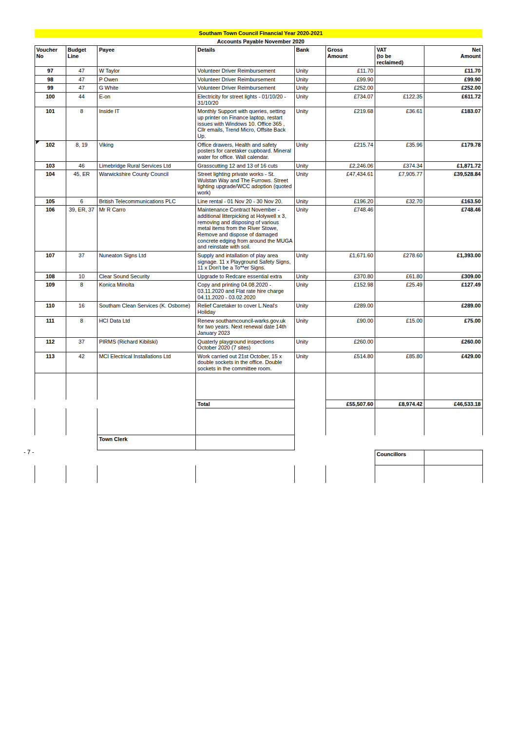- 7 -
| | | Southam Town Council Financial Year 2020-2021 | |
| | | Accounts Payable November 2020 | |
| Voucher No | Budget Line | Payee | Details | Bank | Gross Amount | VAT (to be reclaimed) | Net Amount |
| 97 | 47 | W Taylor | Volunteer Driver Reimbursement | Unity | £11.70 | | £11.70 |
| 98 | 47 | P Owen | Volunteer Driver Reimbursement | Unity | £99.90 | | £99.90 |
| 99 | 47 | G White | Volunteer Driver Reimbursement | Unity | £252.00 | | £252.00 |
| 100 | 44 | E-on | Electricity for street lights - 01/10/20 - 31/10/20 | Unity | £734.07 | £122.35 | £611.72 |
| 101 | 8 | Inside IT | Monthly Support with queries, setting up printer on Finance laptop, restart issues with Windows 10. Office 365 , Cllr emails, Trend Micro, Offsite Back Up. | Unity | £219.68 | £36.61 | £183.07 |
| 102 | 8, 19 | Viking | Office drawers, Health and safety posters for caretaker cupboard. Mineral water for office. Wall calendar. | Unity | £215.74 | £35.96 | £179.78 |
| 103 | 46 | Limebridge Rural Services Ltd | Grasscutting 12 and 13 of 16 cuts | Unity | £2,246.06 | £374.34 | £1,871.72 |
| 104 | 45, ER | Warwickshire County Council | Street lighting private works - St. Wulstan Way and The Furrows. Street lighting upgrade/WCC adoption (quoted work) | Unity | £47,434.61 | £7,905.77 | £39,528.84 |
| 105 | 6 | British Telecommunications PLC | Line rental - 01 Nov 20 - 30 Nov 20. | Unity | £196.20 | £32.70 | £163.50 |
| 106 | 39, ER, 37 | Mr R Carro | Maintenance Contract November - additional litterpicking at Holywell x 3, removing and disposing of various metal items from the River Stowe, Remove and dispose of damaged concrete edging from around the MUGA and reinstate with soil. | Unity | £748.46 | | £748.46 |
| 107 | 37 | Nuneaton Signs Ltd | Supply and intallation of play area signage. 11 x Playground Safety Signs, 11 x Don't be a To**er Signs. | Unity | £1,671.60 | £278.60 | £1,393.00 |
| 108 | 10 | Clear Sound Security | Upgrade to Redcare essential extra | Unity | £370.80 | £61.80 | £309.00 |
| 109 | 8 | Konica Minolta | Copy and printing 04.08.2020 - 03.11.2020 and Flat rate hire charge 04.11.2020 - 03.02.2020 | Unity | £152.98 | £25.49 | £127.49 |
| 110 | 16 | Southam Clean Services (K. Osborne) | Relief Caretaker to cover L.Neal's Holiday | Unity | £289.00 | | £289.00 |
| 111 | 8 | HCI Data Ltd | Renew southamcouncil-warks.gov.uk for two years. Next renewal date 14th January 2023 | Unity | £90.00 | £15.00 | £75.00 |
| 112 | 37 | PIRMS (Richard Kibilski) | Quaterly playground inspections October 2020 (7 sites) | Unity | £260.00 | | £260.00 |
| 113 | 42 | MCI Electrical Installations Ltd | Work carried out 21st October, 15 x double sockets in the office. Double sockets in the committee room. | Unity | £514.80 | £85.80 | £429.00 |
| | | | Total | | £55,507.60 | £8,974.42 | £46,533.18 |
| | | Town Clerk | | | | | |
| | | | | | | Councillors | |